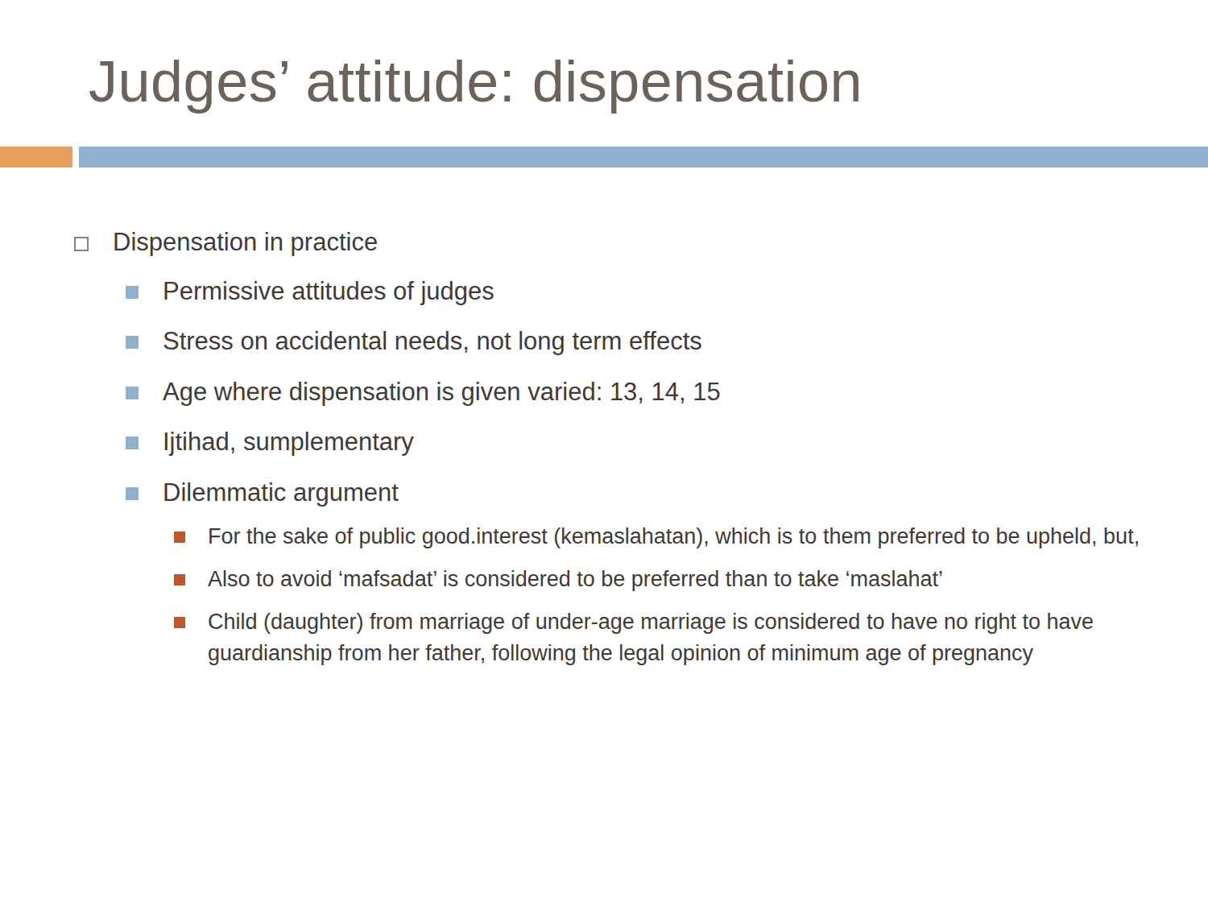Judges’ attitude: dispensation
Dispensation in practice
Permissive attitudes of judges
Stress on accidental needs, not long term effects
Age where dispensation is given varied: 13, 14, 15
Ijtihad, sumplementary
Dilemmatic argument
For the sake of public good.interest (kemaslahatan), which is to them preferred to be upheld, but,
Also to avoid ‘mafsadat’ is considered to be preferred than to take ‘maslahat’
Child (daughter) from marriage of under-age marriage is considered to have no right to have guardianship from her father, following the legal opinion of minimum age of pregnancy